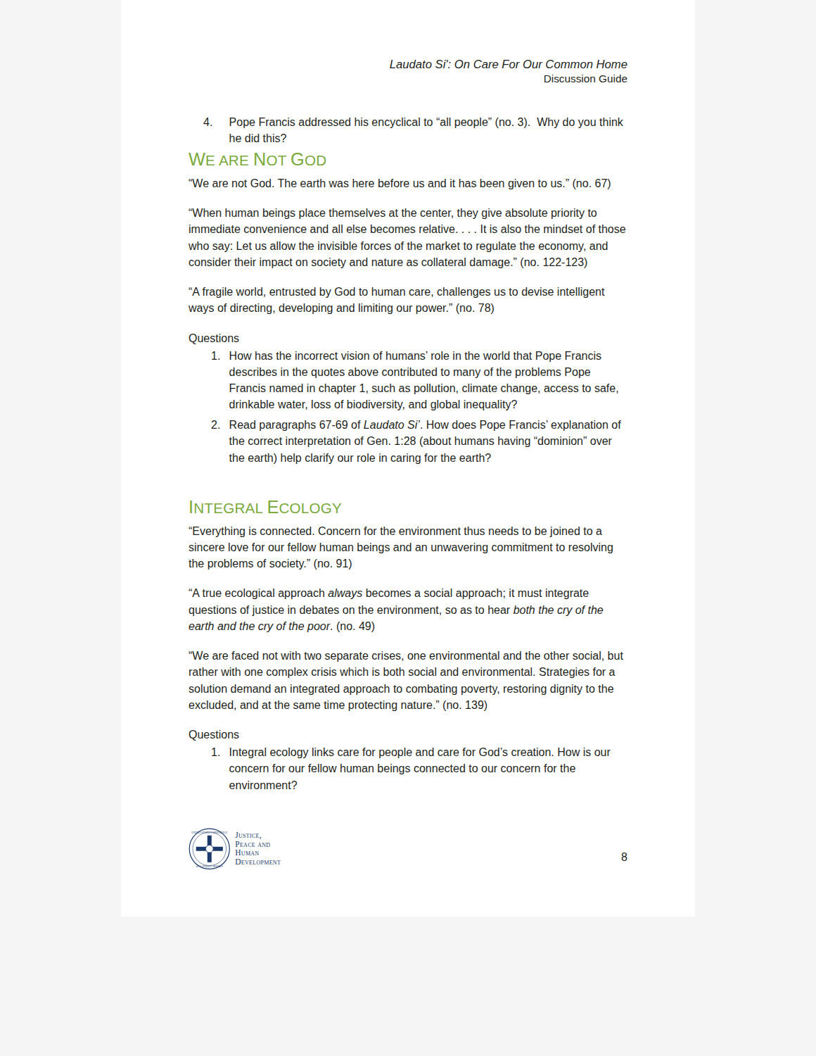Laudato Si': On Care For Our Common Home
Discussion Guide
Pope Francis addressed his encyclical to “all people” (no. 3). Why do you think he did this?
We are Not God
“We are not God. The earth was here before us and it has been given to us.” (no. 67)
“When human beings place themselves at the center, they give absolute priority to immediate convenience and all else becomes relative. . . . It is also the mindset of those who say: Let us allow the invisible forces of the market to regulate the economy, and consider their impact on society and nature as collateral damage.” (no. 122-123)
“A fragile world, entrusted by God to human care, challenges us to devise intelligent ways of directing, developing and limiting our power.” (no. 78)
Questions
How has the incorrect vision of humans’ role in the world that Pope Francis describes in the quotes above contributed to many of the problems Pope Francis named in chapter 1, such as pollution, climate change, access to safe, drinkable water, loss of biodiversity, and global inequality?
Read paragraphs 67-69 of Laudato Si’. How does Pope Francis’ explanation of the correct interpretation of Gen. 1:28 (about humans having “dominion” over the earth) help clarify our role in caring for the earth?
Integral Ecology
“Everything is connected. Concern for the environment thus needs to be joined to a sincere love for our fellow human beings and an unwavering commitment to resolving the problems of society.” (no. 91)
“A true ecological approach always becomes a social approach; it must integrate questions of justice in debates on the environment, so as to hear both the cry of the earth and the cry of the poor. (no. 49)
“We are faced not with two separate crises, one environmental and the other social, but rather with one complex crisis which is both social and environmental. Strategies for a solution demand an integrated approach to combating poverty, restoring dignity to the excluded, and at the same time protecting nature.” (no. 139)
Questions
Integral ecology links care for people and care for God’s creation. How is our concern for our fellow human beings connected to our concern for the environment?
UNITED STATES CONFERENCE OF CATHOLIC BISHOPS
Justice,
Peace and
Human
Development
8